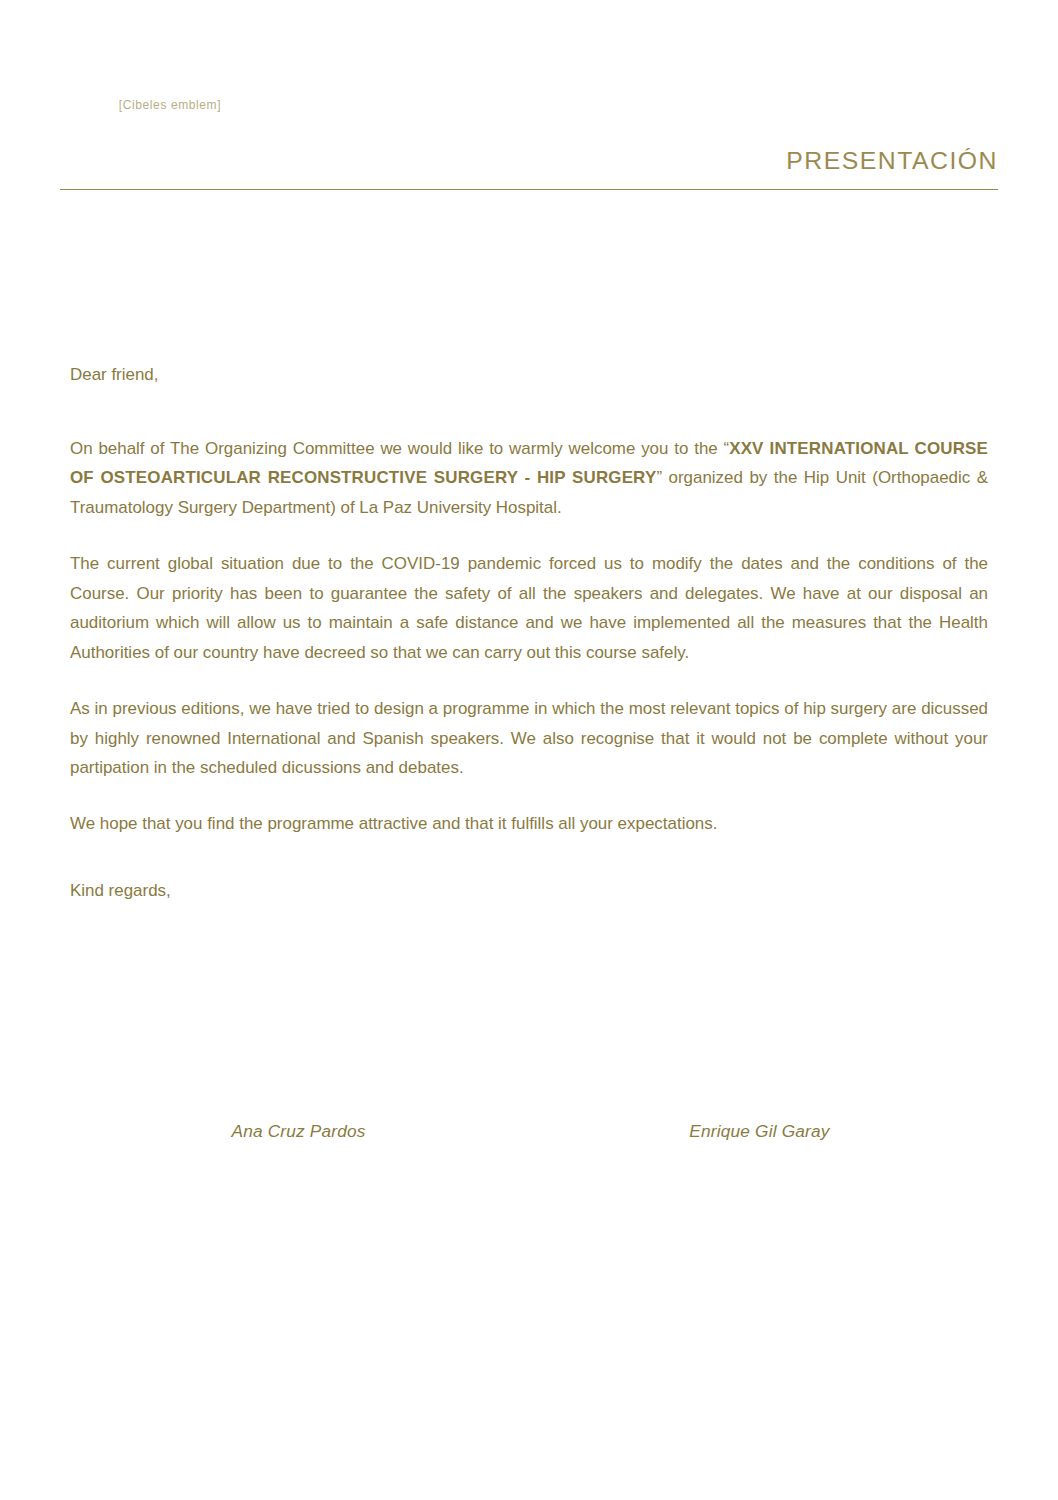[Cibeles emblem]
Presentación
Dear friend,
On behalf of The Organizing Committee we would like to warmly welcome you to the “XXV INTERNATIONAL COURSE OF OSTEOARTICULAR RECONSTRUCTIVE SURGERY - HIP SURGERY” organized by the Hip Unit (Orthopaedic & Traumatology Surgery Department) of La Paz University Hospital.
The current global situation due to the COVID-19 pandemic forced us to modify the dates and the conditions of the Course. Our priority has been to guarantee the safety of all the speakers and delegates. We have at our disposal an auditorium which will allow us to maintain a safe distance and we have implemented all the measures that the Health Authorities of our country have decreed so that we can carry out this course safely.
As in previous editions, we have tried to design a programme in which the most relevant topics of hip surgery are dicussed by highly renowned International and Spanish speakers. We also recognise that it would not be complete without your partipation in the scheduled dicussions and debates.
We hope that you find the programme attractive and that it fulfills all your expectations.
Kind regards,
Ana Cruz Pardos
Enrique Gil Garay